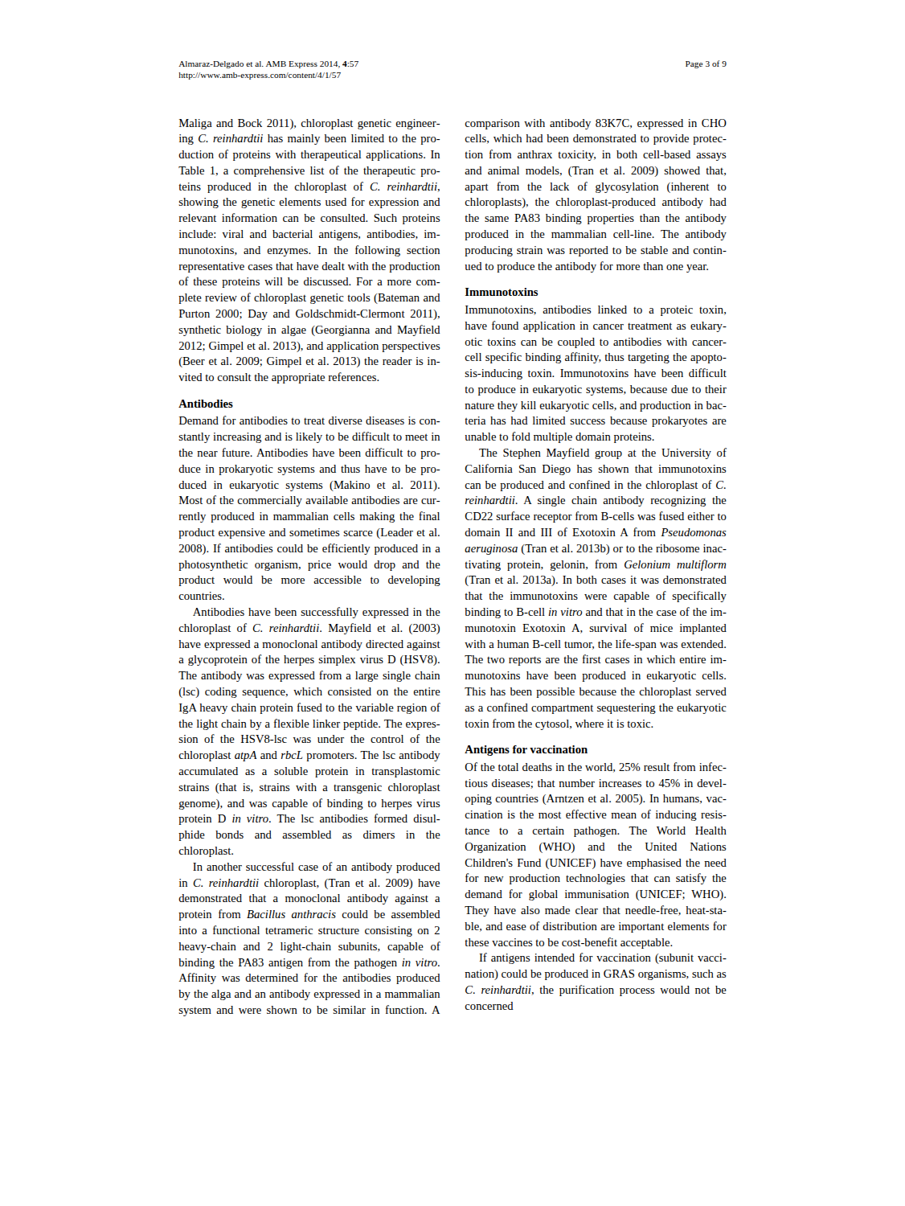Almaraz-Delgado et al. AMB Express 2014, 4:57
http://www.amb-express.com/content/4/1/57
Page 3 of 9
Maliga and Bock 2011), chloroplast genetic engineering C. reinhardtii has mainly been limited to the production of proteins with therapeutical applications. In Table 1, a comprehensive list of the therapeutic proteins produced in the chloroplast of C. reinhardtii, showing the genetic elements used for expression and relevant information can be consulted. Such proteins include: viral and bacterial antigens, antibodies, immunotoxins, and enzymes. In the following section representative cases that have dealt with the production of these proteins will be discussed. For a more complete review of chloroplast genetic tools (Bateman and Purton 2000; Day and Goldschmidt-Clermont 2011), synthetic biology in algae (Georgianna and Mayfield 2012; Gimpel et al. 2013), and application perspectives (Beer et al. 2009; Gimpel et al. 2013) the reader is invited to consult the appropriate references.
Antibodies
Demand for antibodies to treat diverse diseases is constantly increasing and is likely to be difficult to meet in the near future. Antibodies have been difficult to produce in prokaryotic systems and thus have to be produced in eukaryotic systems (Makino et al. 2011). Most of the commercially available antibodies are currently produced in mammalian cells making the final product expensive and sometimes scarce (Leader et al. 2008). If antibodies could be efficiently produced in a photosynthetic organism, price would drop and the product would be more accessible to developing countries.
Antibodies have been successfully expressed in the chloroplast of C. reinhardtii. Mayfield et al. (2003) have expressed a monoclonal antibody directed against a glycoprotein of the herpes simplex virus D (HSV8). The antibody was expressed from a large single chain (lsc) coding sequence, which consisted on the entire IgA heavy chain protein fused to the variable region of the light chain by a flexible linker peptide. The expression of the HSV8-lsc was under the control of the chloroplast atpA and rbcL promoters. The lsc antibody accumulated as a soluble protein in transplastomic strains (that is, strains with a transgenic chloroplast genome), and was capable of binding to herpes virus protein D in vitro. The lsc antibodies formed disulphide bonds and assembled as dimers in the chloroplast.
In another successful case of an antibody produced in C. reinhardtii chloroplast, (Tran et al. 2009) have demonstrated that a monoclonal antibody against a protein from Bacillus anthracis could be assembled into a functional tetrameric structure consisting on 2 heavy-chain and 2 light-chain subunits, capable of binding the PA83 antigen from the pathogen in vitro. Affinity was determined for the antibodies produced by the alga and an antibody expressed in a mammalian system and were shown to be similar in function. A comparison with antibody 83K7C, expressed in CHO cells, which had been demonstrated to provide protection from anthrax toxicity, in both cell-based assays and animal models, (Tran et al. 2009) showed that, apart from the lack of glycosylation (inherent to chloroplasts), the chloroplast-produced antibody had the same PA83 binding properties than the antibody produced in the mammalian cell-line. The antibody producing strain was reported to be stable and continued to produce the antibody for more than one year.
Immunotoxins
Immunotoxins, antibodies linked to a proteic toxin, have found application in cancer treatment as eukaryotic toxins can be coupled to antibodies with cancer-cell specific binding affinity, thus targeting the apoptosis-inducing toxin. Immunotoxins have been difficult to produce in eukaryotic systems, because due to their nature they kill eukaryotic cells, and production in bacteria has had limited success because prokaryotes are unable to fold multiple domain proteins.
The Stephen Mayfield group at the University of California San Diego has shown that immunotoxins can be produced and confined in the chloroplast of C. reinhardtii. A single chain antibody recognizing the CD22 surface receptor from B-cells was fused either to domain II and III of Exotoxin A from Pseudomonas aeruginosa (Tran et al. 2013b) or to the ribosome inactivating protein, gelonin, from Gelonium multiflorm (Tran et al. 2013a). In both cases it was demonstrated that the immunotoxins were capable of specifically binding to B-cell in vitro and that in the case of the immunotoxin Exotoxin A, survival of mice implanted with a human B-cell tumor, the life-span was extended. The two reports are the first cases in which entire immunotoxins have been produced in eukaryotic cells. This has been possible because the chloroplast served as a confined compartment sequestering the eukaryotic toxin from the cytosol, where it is toxic.
Antigens for vaccination
Of the total deaths in the world, 25% result from infectious diseases; that number increases to 45% in developing countries (Arntzen et al. 2005). In humans, vaccination is the most effective mean of inducing resistance to a certain pathogen. The World Health Organization (WHO) and the United Nations Children's Fund (UNICEF) have emphasised the need for new production technologies that can satisfy the demand for global immunisation (UNICEF; WHO). They have also made clear that needle-free, heat-stable, and ease of distribution are important elements for these vaccines to be cost-benefit acceptable.
If antigens intended for vaccination (subunit vaccination) could be produced in GRAS organisms, such as C. reinhardtii, the purification process would not be concerned